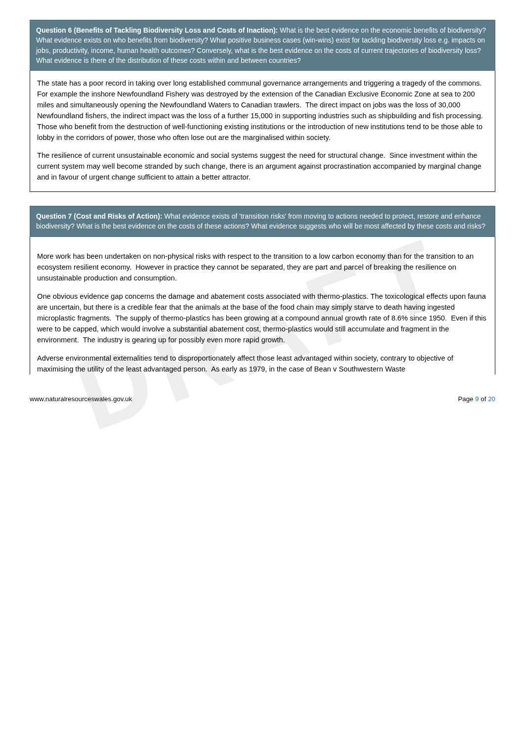DRAFT
Question 6 (Benefits of Tackling Biodiversity Loss and Costs of Inaction): What is the best evidence on the economic benefits of biodiversity? What evidence exists on who benefits from biodiversity? What positive business cases (win-wins) exist for tackling biodiversity loss e.g. impacts on jobs, productivity, income, human health outcomes? Conversely, what is the best evidence on the costs of current trajectories of biodiversity loss? What evidence is there of the distribution of these costs within and between countries?
The state has a poor record in taking over long established communal governance arrangements and triggering a tragedy of the commons. For example the inshore Newfoundland Fishery was destroyed by the extension of the Canadian Exclusive Economic Zone at sea to 200 miles and simultaneously opening the Newfoundland Waters to Canadian trawlers. The direct impact on jobs was the loss of 30,000 Newfoundland fishers, the indirect impact was the loss of a further 15,000 in supporting industries such as shipbuilding and fish processing. Those who benefit from the destruction of well-functioning existing institutions or the introduction of new institutions tend to be those able to lobby in the corridors of power, those who often lose out are the marginalised within society.
The resilience of current unsustainable economic and social systems suggest the need for structural change. Since investment within the current system may well become stranded by such change, there is an argument against procrastination accompanied by marginal change and in favour of urgent change sufficient to attain a better attractor.
Question 7 (Cost and Risks of Action): What evidence exists of 'transition risks' from moving to actions needed to protect, restore and enhance biodiversity? What is the best evidence on the costs of these actions? What evidence suggests who will be most affected by these costs and risks?
More work has been undertaken on non-physical risks with respect to the transition to a low carbon economy than for the transition to an ecosystem resilient economy. However in practice they cannot be separated, they are part and parcel of breaking the resilience on unsustainable production and consumption.
One obvious evidence gap concerns the damage and abatement costs associated with thermo-plastics. The toxicological effects upon fauna are uncertain, but there is a credible fear that the animals at the base of the food chain may simply starve to death having ingested microplastic fragments. The supply of thermo-plastics has been growing at a compound annual growth rate of 8.6% since 1950. Even if this were to be capped, which would involve a substantial abatement cost, thermo-plastics would still accumulate and fragment in the environment. The industry is gearing up for possibly even more rapid growth.
Adverse environmental externalities tend to disproportionately affect those least advantaged within society, contrary to objective of maximising the utility of the least advantaged person. As early as 1979, in the case of Bean v Southwestern Waste
www.naturalresourceswales.gov.uk
Page 9 of 20